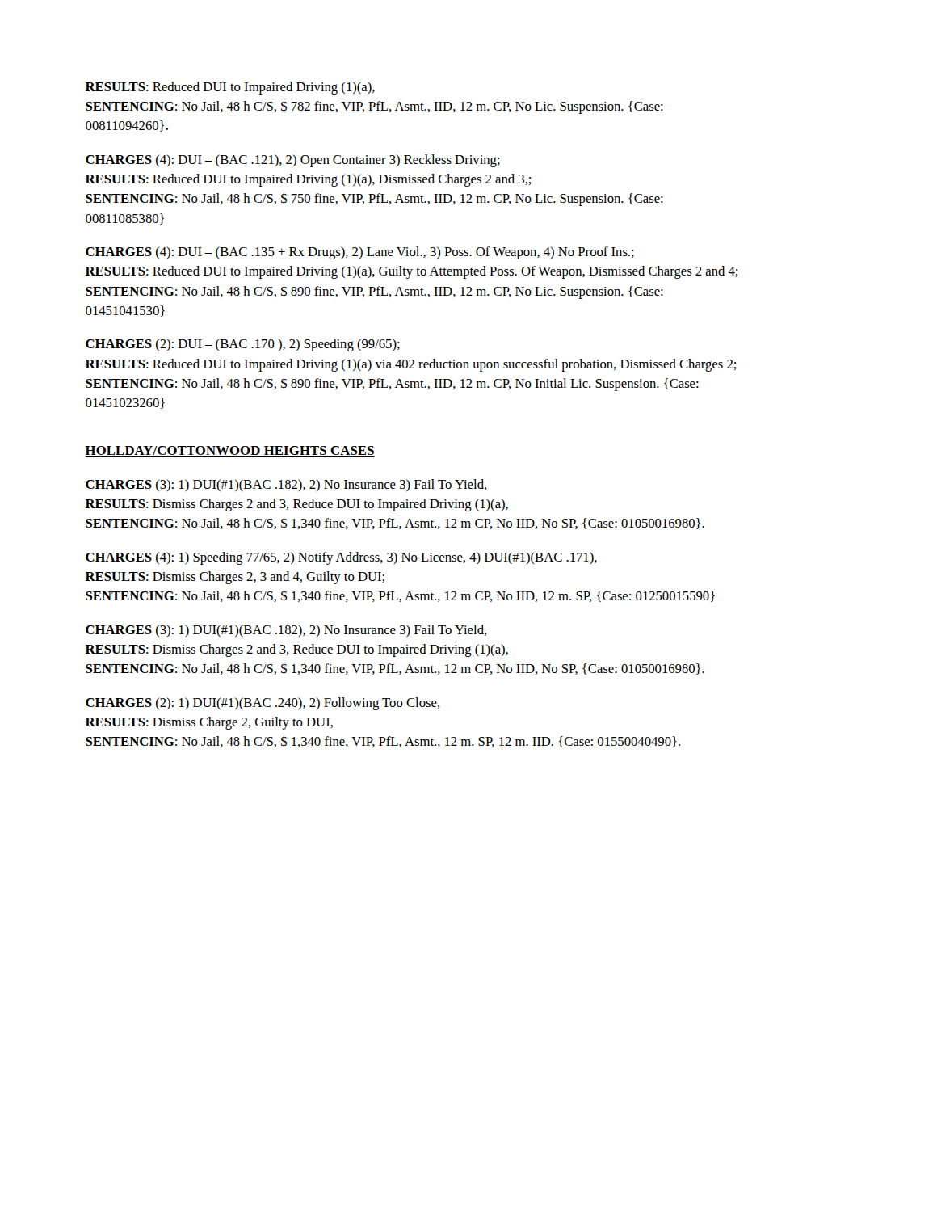RESULTS: Reduced DUI to Impaired Driving (1)(a),
SENTENCING: No Jail, 48 h C/S, $ 782 fine, VIP, PfL, Asmt., IID, 12 m. CP, No Lic. Suspension. {Case: 00811094260}.
CHARGES (4): DUI – (BAC .121), 2) Open Container 3) Reckless Driving;
RESULTS: Reduced DUI to Impaired Driving (1)(a), Dismissed Charges 2 and 3,;
SENTENCING: No Jail, 48 h C/S, $ 750 fine, VIP, PfL, Asmt., IID, 12 m. CP, No Lic. Suspension. {Case: 00811085380}
CHARGES (4): DUI – (BAC .135 + Rx Drugs), 2) Lane Viol., 3) Poss. Of Weapon, 4) No Proof Ins.;
RESULTS: Reduced DUI to Impaired Driving (1)(a), Guilty to Attempted Poss. Of Weapon, Dismissed Charges 2 and 4;
SENTENCING: No Jail, 48 h C/S, $ 890 fine, VIP, PfL, Asmt., IID, 12 m. CP, No Lic. Suspension. {Case: 01451041530}
CHARGES (2): DUI – (BAC .170 ), 2) Speeding (99/65);
RESULTS: Reduced DUI to Impaired Driving (1)(a) via 402 reduction upon successful probation, Dismissed Charges 2;
SENTENCING: No Jail, 48 h C/S, $ 890 fine, VIP, PfL, Asmt., IID, 12 m. CP, No Initial Lic. Suspension. {Case: 01451023260}
HOLLDAY/COTTONWOOD HEIGHTS CASES
CHARGES (3): 1) DUI(#1)(BAC .182), 2) No Insurance 3) Fail To Yield,
RESULTS: Dismiss Charges 2 and 3, Reduce DUI to Impaired Driving (1)(a),
SENTENCING: No Jail, 48 h C/S, $ 1,340 fine, VIP, PfL, Asmt., 12 m CP, No IID, No SP, {Case: 01050016980}.
CHARGES (4): 1) Speeding 77/65, 2) Notify Address, 3) No License, 4) DUI(#1)(BAC .171),
RESULTS: Dismiss Charges 2, 3 and 4, Guilty to DUI;
SENTENCING: No Jail, 48 h C/S, $ 1,340 fine, VIP, PfL, Asmt., 12 m CP, No IID, 12 m. SP, {Case: 01250015590}
CHARGES (3): 1) DUI(#1)(BAC .182), 2) No Insurance 3) Fail To Yield,
RESULTS: Dismiss Charges 2 and 3, Reduce DUI to Impaired Driving (1)(a),
SENTENCING: No Jail, 48 h C/S, $ 1,340 fine, VIP, PfL, Asmt., 12 m CP, No IID, No SP, {Case: 01050016980}.
CHARGES (2): 1) DUI(#1)(BAC .240), 2) Following Too Close,
RESULTS: Dismiss Charge 2, Guilty to DUI,
SENTENCING: No Jail, 48 h C/S, $ 1,340 fine, VIP, PfL, Asmt., 12 m. SP, 12 m. IID. {Case: 01550040490}.